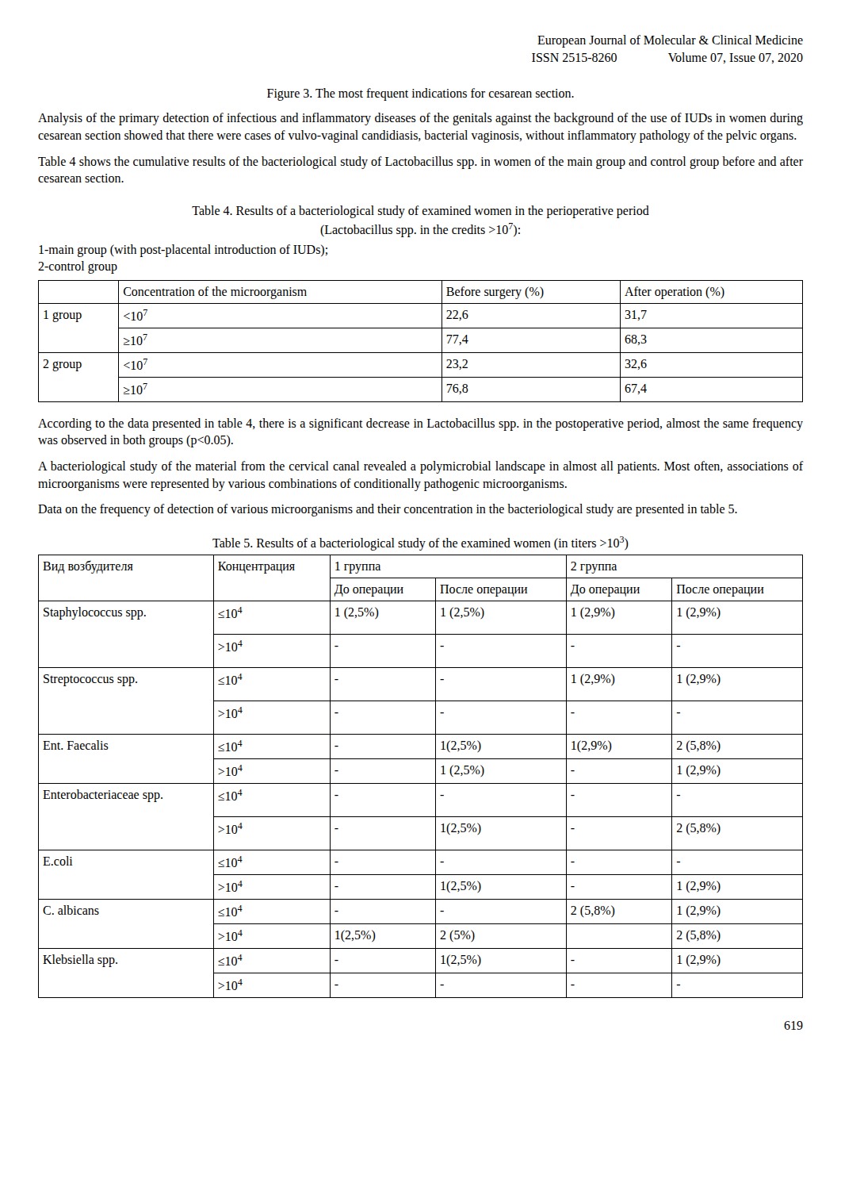European Journal of Molecular & Clinical Medicine ISSN 2515-8260 Volume 07, Issue 07, 2020
Figure 3. The most frequent indications for cesarean section.
Analysis of the primary detection of infectious and inflammatory diseases of the genitals against the background of the use of IUDs in women during cesarean section showed that there were cases of vulvo-vaginal candidiasis, bacterial vaginosis, without inflammatory pathology of the pelvic organs.
Table 4 shows the cumulative results of the bacteriological study of Lactobacillus spp. in women of the main group and control group before and after cesarean section.
Table 4. Results of a bacteriological study of examined women in the perioperative period
(Lactobacillus spp. in the credits >107):
1-main group (with post-placental introduction of IUDs);
2-control group
| | Concentration of the microorganism | Before surgery (%) | After operation (%) |
| 1 group | <10 7 | 22,6 | 31,7 |
| ≥10 7 | 77,4 | 68,3 |
| 2 group | <10 7 | 23,2 | 32,6 |
| ≥10 7 | 76,8 | 67,4 |
According to the data presented in table 4, there is a significant decrease in Lactobacillus spp. in the postoperative period, almost the same frequency was observed in both groups (p<0.05).
A bacteriological study of the material from the cervical canal revealed a polymicrobial landscape in almost all patients. Most often, associations of microorganisms were represented by various combinations of conditionally pathogenic microorganisms.
Data on the frequency of detection of various microorganisms and their concentration in the bacteriological study are presented in table 5.
Table 5. Results of a bacteriological study of the examined women (in titers >103)
| Вид возбудителя | Концентрация | 1 группа | 2 группа |
| До операции | После операции | До операции | После операции |
| Staphylococcus spp. | ≤10 4 | 1 (2,5%) | 1 (2,5%) | 1 (2,9%) | 1 (2,9%) |
| >10 4 | - | - | - | - |
| Streptococcus spp. | ≤10 4 | - | - | 1 (2,9%) | 1 (2,9%) |
| >10 4 | - | - | - | - |
| Ent. Faecalis | ≤10 4 | - | 1(2,5%) | 1(2,9%) | 2 (5,8%) |
| >10 4 | - | 1 (2,5%) | - | 1 (2,9%) |
| Enterobacteriaceae spp. | ≤10 4 | - | - | - | - |
| >10 4 | - | 1(2,5%) | - | 2 (5,8%) |
| E.coli | ≤10 4 | - | - | - | - |
| >10 4 | - | 1(2,5%) | - | 1 (2,9%) |
| C. albicans | ≤10 4 | - | - | 2 (5,8%) | 1 (2,9%) |
| >10 4 | 1(2,5%) | 2 (5%) | | 2 (5,8%) |
| Klebsiella spp. | ≤10 4 | - | 1(2,5%) | - | 1 (2,9%) |
| >10 4 | - | - | - | - |
619